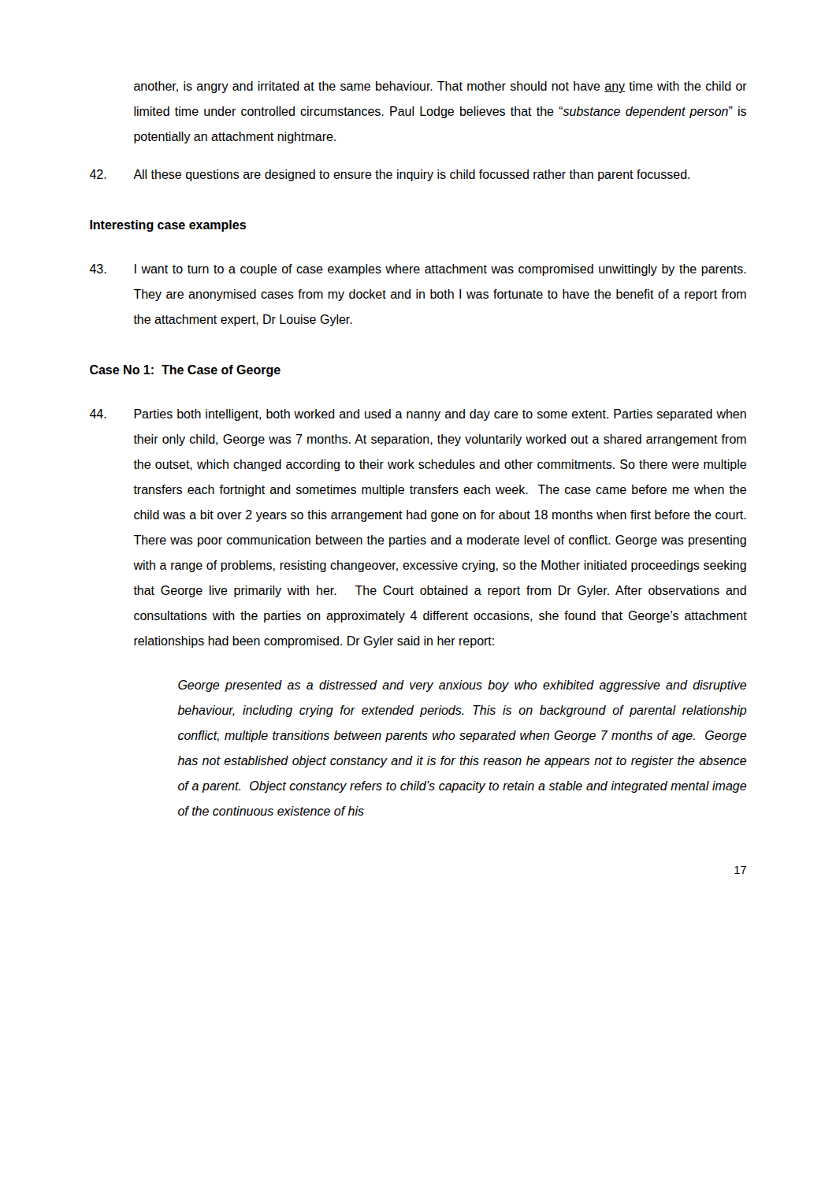another, is angry and irritated at the same behaviour. That mother should not have any time with the child or limited time under controlled circumstances. Paul Lodge believes that the “substance dependent person” is potentially an attachment nightmare.
42.
All these questions are designed to ensure the inquiry is child focussed rather than parent focussed.
Interesting case examples
43.
I want to turn to a couple of case examples where attachment was compromised unwittingly by the parents. They are anonymised cases from my docket and in both I was fortunate to have the benefit of a report from the attachment expert, Dr Louise Gyler.
Case No 1: The Case of George
44.
Parties both intelligent, both worked and used a nanny and day care to some extent. Parties separated when their only child, George was 7 months. At separation, they voluntarily worked out a shared arrangement from the outset, which changed according to their work schedules and other commitments. So there were multiple transfers each fortnight and sometimes multiple transfers each week. The case came before me when the child was a bit over 2 years so this arrangement had gone on for about 18 months when first before the court. There was poor communication between the parties and a moderate level of conflict. George was presenting with a range of problems, resisting changeover, excessive crying, so the Mother initiated proceedings seeking that George live primarily with her. The Court obtained a report from Dr Gyler. After observations and consultations with the parties on approximately 4 different occasions, she found that George’s attachment relationships had been compromised. Dr Gyler said in her report:
George presented as a distressed and very anxious boy who exhibited aggressive and disruptive behaviour, including crying for extended periods. This is on background of parental relationship conflict, multiple transitions between parents who separated when George 7 months of age. George has not established object constancy and it is for this reason he appears not to register the absence of a parent. Object constancy refers to child’s capacity to retain a stable and integrated mental image of the continuous existence of his
17